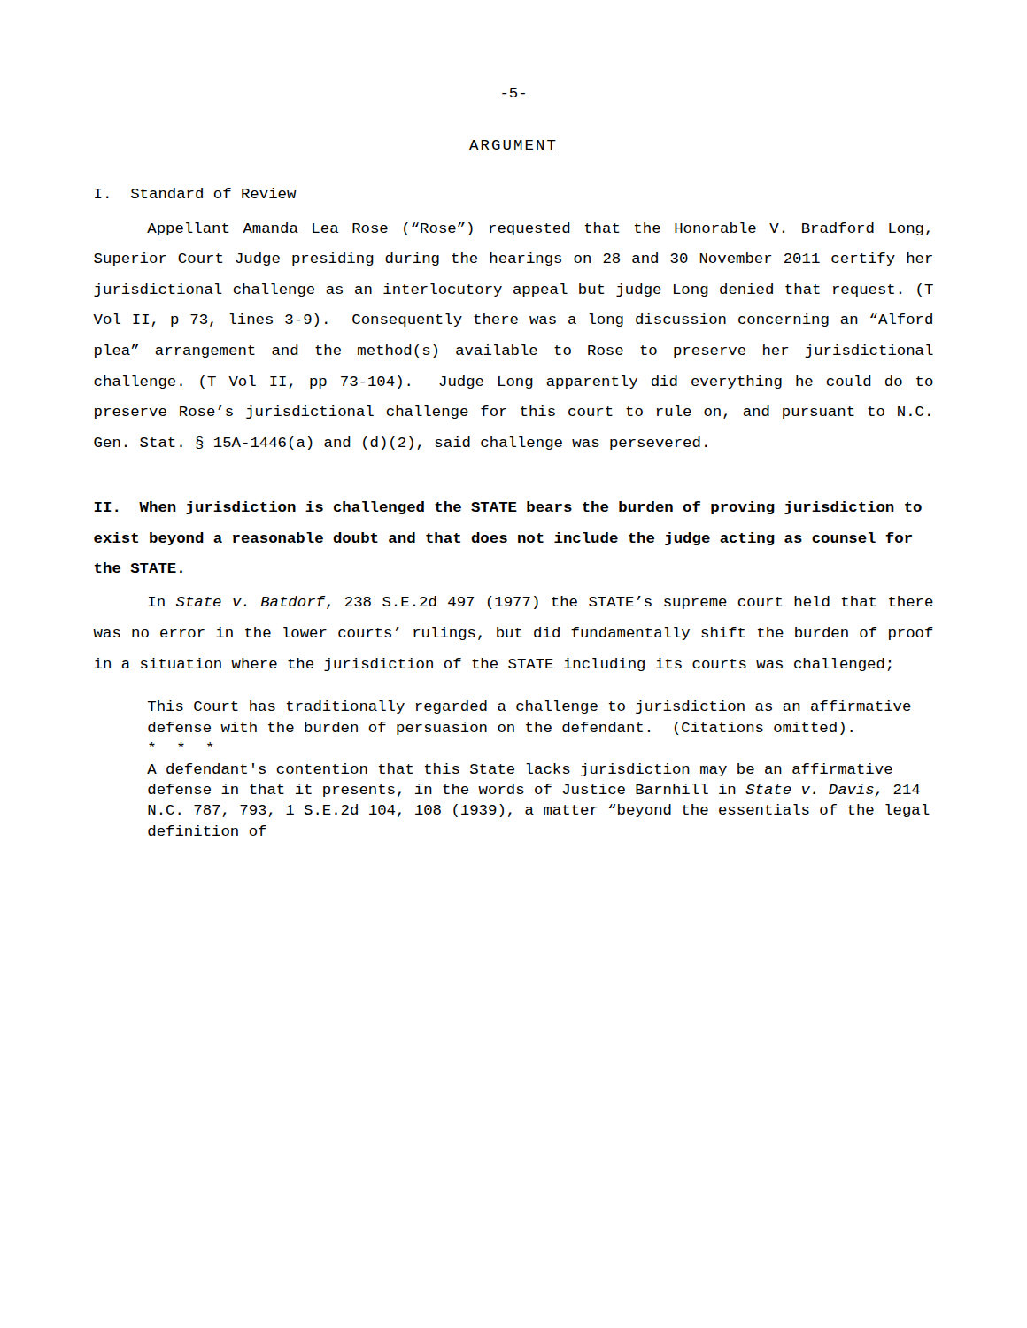-5-
ARGUMENT
I. Standard of Review
Appellant Amanda Lea Rose (“Rose”) requested that the Honorable V. Bradford Long, Superior Court Judge presiding during the hearings on 28 and 30 November 2011 certify her jurisdictional challenge as an interlocutory appeal but judge Long denied that request. (T Vol II, p 73, lines 3-9). Consequently there was a long discussion concerning an “Alford plea” arrangement and the method(s) available to Rose to preserve her jurisdictional challenge. (T Vol II, pp 73-104). Judge Long apparently did everything he could do to preserve Rose’s jurisdictional challenge for this court to rule on, and pursuant to N.C. Gen. Stat. § 15A-1446(a) and (d)(2), said challenge was persevered.
II. When jurisdiction is challenged the STATE bears the burden of proving jurisdiction to exist beyond a reasonable doubt and that does not include the judge acting as counsel for the STATE.
In State v. Batdorf, 238 S.E.2d 497 (1977) the STATE’s supreme court held that there was no error in the lower courts’ rulings, but did fundamentally shift the burden of proof in a situation where the jurisdiction of the STATE including its courts was challenged;
This Court has traditionally regarded a challenge to jurisdiction as an affirmative defense with the burden of persuasion on the defendant. (Citations omitted).
* * *
A defendant's contention that this State lacks jurisdiction may be an affirmative defense in that it presents, in the words of Justice Barnhill in State v. Davis, 214 N.C. 787, 793, 1 S.E.2d 104, 108 (1939), a matter “beyond the essentials of the legal definition of